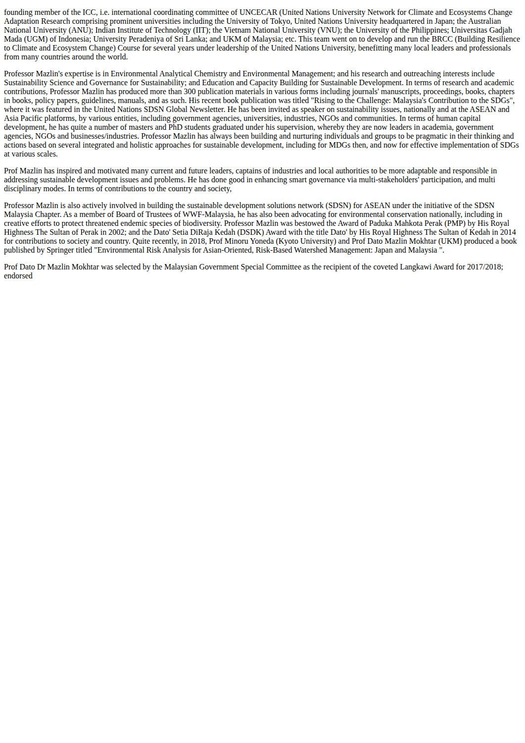founding member of the ICC, i.e. international coordinating committee of UNCECAR (United Nations University Network for Climate and Ecosystems Change Adaptation Research comprising prominent universities including the University of Tokyo, United Nations University headquartered in Japan; the Australian National University (ANU); Indian Institute of Technology (IIT); the Vietnam National University (VNU); the University of the Philippines; Universitas Gadjah Mada (UGM) of Indonesia; University Peradeniya of Sri Lanka; and UKM of Malaysia; etc. This team went on to develop and run the BRCC (Building Resilience to Climate and Ecosystem Change) Course for several years under leadership of the United Nations University, benefitting many local leaders and professionals from many countries around the world.
Professor Mazlin's expertise is in Environmental Analytical Chemistry and Environmental Management; and his research and outreaching interests include Sustainability Science and Governance for Sustainability; and Education and Capacity Building for Sustainable Development. In terms of research and academic contributions, Professor Mazlin has produced more than 300 publication materials in various forms including journals' manuscripts, proceedings, books, chapters in books, policy papers, guidelines, manuals, and as such. His recent book publication was titled "Rising to the Challenge: Malaysia's Contribution to the SDGs", where it was featured in the United Nations SDSN Global Newsletter. He has been invited as speaker on sustainability issues, nationally and at the ASEAN and Asia Pacific platforms, by various entities, including government agencies, universities, industries, NGOs and communities. In terms of human capital development, he has quite a number of masters and PhD students graduated under his supervision, whereby they are now leaders in academia, government agencies, NGOs and businesses/industries. Professor Mazlin has always been building and nurturing individuals and groups to be pragmatic in their thinking and actions based on several integrated and holistic approaches for sustainable development, including for MDGs then, and now for effective implementation of SDGs at various scales.
Prof Mazlin has inspired and motivated many current and future leaders, captains of industries and local authorities to be more adaptable and responsible in addressing sustainable development issues and problems. He has done good in enhancing smart governance via multi-stakeholders' participation, and multi disciplinary modes. In terms of contributions to the country and society,
Professor Mazlin is also actively involved in building the sustainable development solutions network (SDSN) for ASEAN under the initiative of the SDSN Malaysia Chapter. As a member of Board of Trustees of WWF-Malaysia, he has also been advocating for environmental conservation nationally, including in creative efforts to protect threatened endemic species of biodiversity. Professor Mazlin was bestowed the Award of Paduka Mahkota Perak (PMP) by His Royal Highness The Sultan of Perak in 2002; and the Dato' Setia DiRaja Kedah (DSDK) Award with the title Dato' by His Royal Highness The Sultan of Kedah in 2014 for contributions to society and country. Quite recently, in 2018, Prof Minoru Yoneda (Kyoto University) and Prof Dato Mazlin Mokhtar (UKM) produced a book published by Springer titled "Environmental Risk Analysis for Asian-Oriented, Risk-Based Watershed Management: Japan and Malaysia ".
Prof Dato Dr Mazlin Mokhtar was selected by the Malaysian Government Special Committee as the recipient of the coveted Langkawi Award for 2017/2018; endorsed